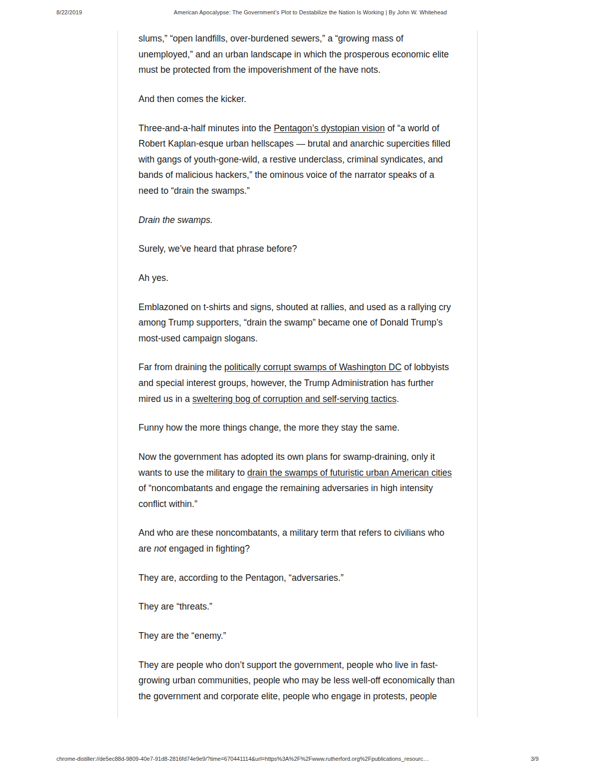8/22/2019 American Apocalypse: The Government’s Plot to Destabilize the Nation Is Working | By John W. Whitehead
slums,” “open landfills, over-burdened sewers,” a “growing mass of unemployed,” and an urban landscape in which the prosperous economic elite must be protected from the impoverishment of the have nots.
And then comes the kicker.
Three-and-a-half minutes into the Pentagon’s dystopian vision of “a world of Robert Kaplan-esque urban hellscapes — brutal and anarchic supercities filled with gangs of youth-gone-wild, a restive underclass, criminal syndicates, and bands of malicious hackers,” the ominous voice of the narrator speaks of a need to “drain the swamps.”
Drain the swamps.
Surely, we’ve heard that phrase before?
Ah yes.
Emblazoned on t-shirts and signs, shouted at rallies, and used as a rallying cry among Trump supporters, “drain the swamp” became one of Donald Trump’s most-used campaign slogans.
Far from draining the politically corrupt swamps of Washington DC of lobbyists and special interest groups, however, the Trump Administration has further mired us in a sweltering bog of corruption and self-serving tactics.
Funny how the more things change, the more they stay the same.
Now the government has adopted its own plans for swamp-draining, only it wants to use the military to drain the swamps of futuristic urban American cities of “noncombatants and engage the remaining adversaries in high intensity conflict within.”
And who are these noncombatants, a military term that refers to civilians who are not engaged in fighting?
They are, according to the Pentagon, “adversaries.”
They are “threats.”
They are the “enemy.”
They are people who don’t support the government, people who live in fast-growing urban communities, people who may be less well-off economically than the government and corporate elite, people who engage in protests, people
chrome-distiller://de5ec88d-9809-40e7-91d8-2816fd74e9e9/?time=670441114&url=https%3A%2F%2Fwww.rutherford.org%2Fpublications_resourc… 3/9